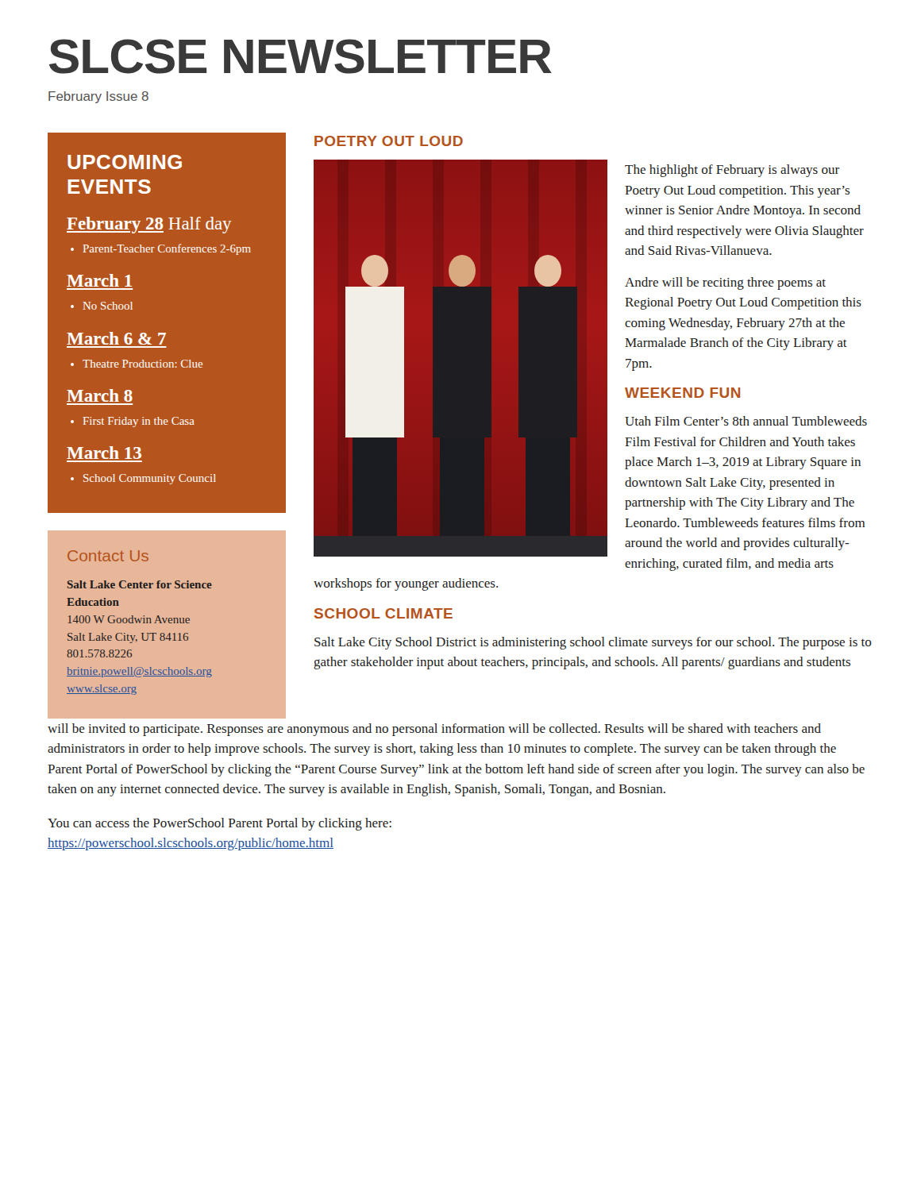SLCSE NEWSLETTER
February Issue 8
UPCOMING EVENTS
February 28 Half day
Parent-Teacher Conferences 2-6pm
March 1
No School
March 6 & 7
Theatre Production: Clue
March 8
First Friday in the Casa
March 13
School Community Council
Contact Us
Salt Lake Center for Science Education
1400 W Goodwin Avenue
Salt Lake City, UT 84116
801.578.8226
britnie.powell@slcschools.org
www.slcse.org
Poetry Out Loud
The highlight of February is always our Poetry Out Loud competition. This year’s winner is Senior Andre Montoya. In second and third respectively were Olivia Slaughter and Said Rivas-Villanueva.
Andre will be reciting three poems at Regional Poetry Out Loud Competition this coming Wednesday, February 27th at the Marmalade Branch of the City Library at 7pm.
Weekend Fun
Utah Film Center’s 8th annual Tumbleweeds Film Festival for Children and Youth takes place March 1–3, 2019 at Library Square in downtown Salt Lake City, presented in partnership with The City Library and The Leonardo. Tumbleweeds features films from around the world and provides culturally-enriching, curated film, and media arts workshops for younger audiences.
School Climate
Salt Lake City School District is administering school climate surveys for our school. The purpose is to gather stakeholder input about teachers, principals, and schools. All parents/ guardians and students
will be invited to participate. Responses are anonymous and no personal information will be collected. Results will be shared with teachers and administrators in order to help improve schools. The survey is short, taking less than 10 minutes to complete. The survey can be taken through the Parent Portal of PowerSchool by clicking the “Parent Course Survey” link at the bottom left hand side of screen after you login. The survey can also be taken on any internet connected device. The survey is available in English, Spanish, Somali, Tongan, and Bosnian.
You can access the PowerSchool Parent Portal by clicking here:
https://powerschool.slcschools.org/public/home.html